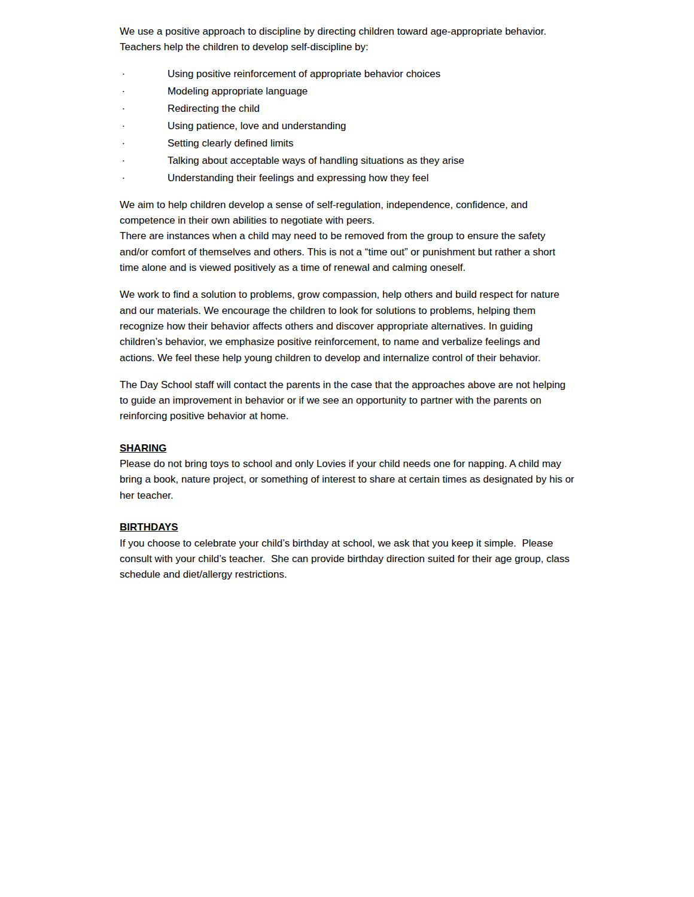We use a positive approach to discipline by directing children toward age-appropriate behavior. Teachers help the children to develop self-discipline by:
Using positive reinforcement of appropriate behavior choices
Modeling appropriate language
Redirecting the child
Using patience, love and understanding
Setting clearly defined limits
Talking about acceptable ways of handling situations as they arise
Understanding their feelings and expressing how they feel
We aim to help children develop a sense of self-regulation, independence, confidence, and competence in their own abilities to negotiate with peers.
There are instances when a child may need to be removed from the group to ensure the safety and/or comfort of themselves and others. This is not a “time out” or punishment but rather a short time alone and is viewed positively as a time of renewal and calming oneself.
We work to find a solution to problems, grow compassion, help others and build respect for nature and our materials. We encourage the children to look for solutions to problems, helping them recognize how their behavior affects others and discover appropriate alternatives. In guiding children’s behavior, we emphasize positive reinforcement, to name and verbalize feelings and actions. We feel these help young children to develop and internalize control of their behavior.
The Day School staff will contact the parents in the case that the approaches above are not helping to guide an improvement in behavior or if we see an opportunity to partner with the parents on reinforcing positive behavior at home.
SHARING
Please do not bring toys to school and only Lovies if your child needs one for napping. A child may bring a book, nature project, or something of interest to share at certain times as designated by his or her teacher.
BIRTHDAYS
If you choose to celebrate your child’s birthday at school, we ask that you keep it simple. Please consult with your child’s teacher. She can provide birthday direction suited for their age group, class schedule and diet/allergy restrictions.